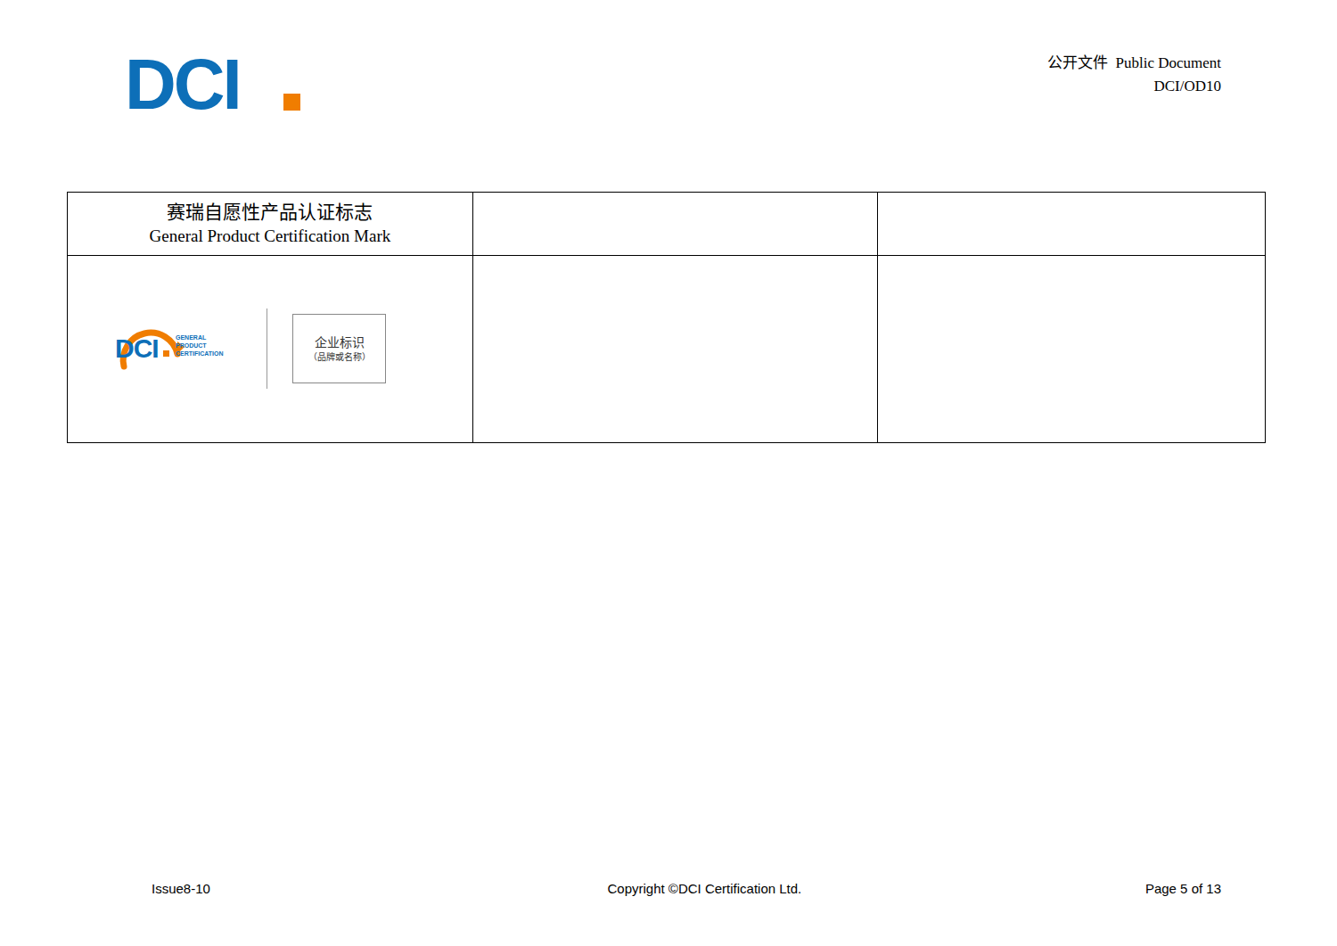DCI
公开文件 Public Document
DCI/OD10
| 赛瑞自愿性产品认证标志 General Product Certification Mark | | |
| DCI GENERAL PRODUCT CERTIFICATION 企业标识 （品牌或名称） | | |
Issue8-10
Copyright ©DCI Certification Ltd.
Page 5 of 13